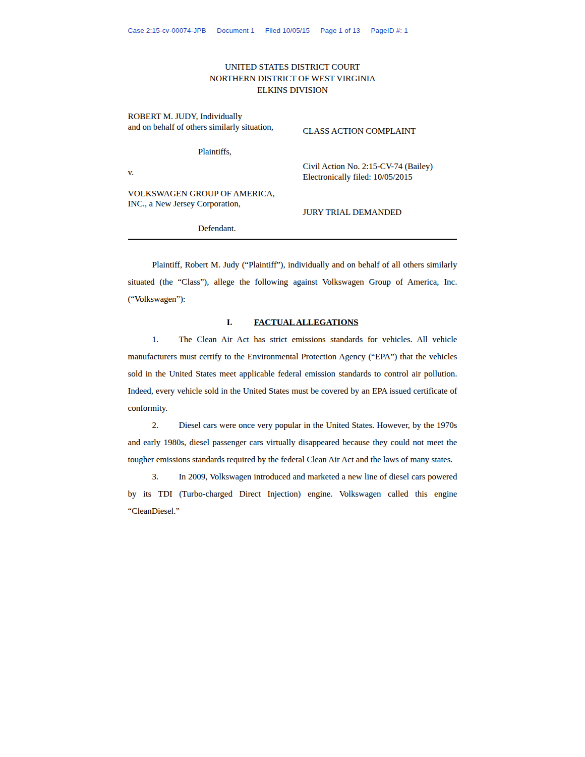Case 2:15-cv-00074-JPB Document 1 Filed 10/05/15 Page 1 of 13 PageID #: 1
UNITED STATES DISTRICT COURT
NORTHERN DISTRICT OF WEST VIRGINIA
ELKINS DIVISION
| ROBERT M. JUDY, Individually and on behalf of others similarly situation, Plaintiffs, v. VOLKSWAGEN GROUP OF AMERICA, INC., a New Jersey Corporation, Defendant. | CLASS ACTION COMPLAINT Civil Action No. 2:15-CV-74 (Bailey) Electronically filed: 10/05/2015 JURY TRIAL DEMANDED |
Plaintiff, Robert M. Judy (“Plaintiff”), individually and on behalf of all others similarly situated (the “Class”), allege the following against Volkswagen Group of America, Inc. (“Volkswagen”):
I. FACTUAL ALLEGATIONS
1. The Clean Air Act has strict emissions standards for vehicles. All vehicle manufacturers must certify to the Environmental Protection Agency (“EPA”) that the vehicles sold in the United States meet applicable federal emission standards to control air pollution. Indeed, every vehicle sold in the United States must be covered by an EPA issued certificate of conformity.
2. Diesel cars were once very popular in the United States. However, by the 1970s and early 1980s, diesel passenger cars virtually disappeared because they could not meet the tougher emissions standards required by the federal Clean Air Act and the laws of many states.
3. In 2009, Volkswagen introduced and marketed a new line of diesel cars powered by its TDI (Turbo-charged Direct Injection) engine. Volkswagen called this engine “CleanDiesel.”